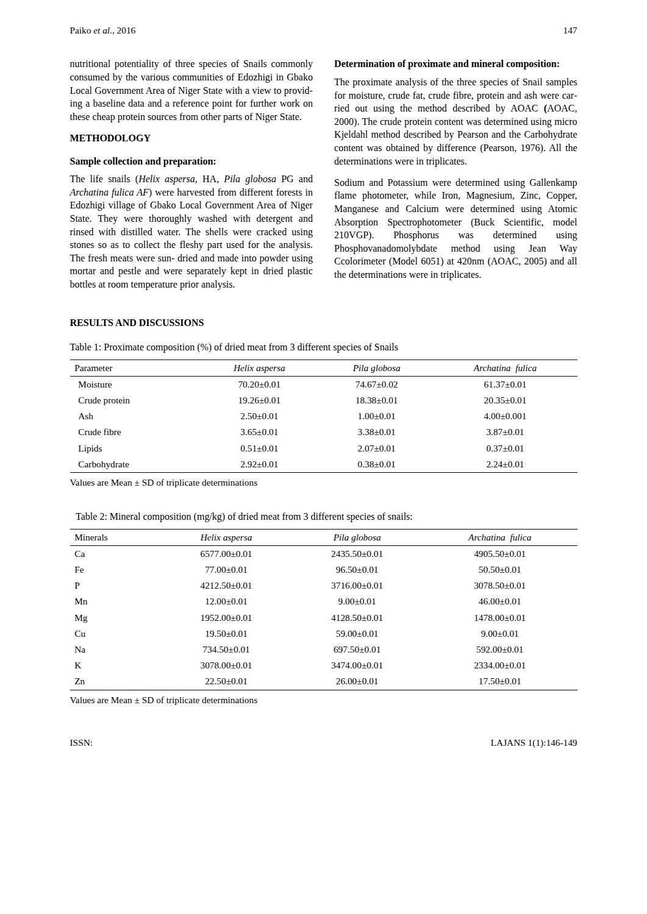Paiko et al., 2016
147
nutritional potentiality of three species of Snails commonly consumed by the various communities of Edozhigi in Gbako Local Government Area of Niger State with a view to providing a baseline data and a reference point for further work on these cheap protein sources from other parts of Niger State.
METHODOLOGY
Sample collection and preparation:
The life snails (Helix aspersa, HA, Pila globosa PG and Archatina fulica AF) were harvested from different forests in Edozhigi village of Gbako Local Government Area of Niger State. They were thoroughly washed with detergent and rinsed with distilled water. The shells were cracked using stones so as to collect the fleshy part used for the analysis. The fresh meats were sun- dried and made into powder using mortar and pestle and were separately kept in dried plastic bottles at room temperature prior analysis.
Determination of proximate and mineral composition:
The proximate analysis of the three species of Snail samples for moisture, crude fat, crude fibre, protein and ash were carried out using the method described by AOAC (AOAC, 2000). The crude protein content was determined using micro Kjeldahl method described by Pearson and the Carbohydrate content was obtained by difference (Pearson, 1976). All the determinations were in triplicates.
Sodium and Potassium were determined using Gallenkamp flame photometer, while Iron, Magnesium, Zinc, Copper, Manganese and Calcium were determined using Atomic Absorption Spectrophotometer (Buck Scientific, model 210VGP). Phosphorus was determined using Phosphovanadomolybdate method using Jean Way Ccolorimeter (Model 6051) at 420nm (AOAC, 2005) and all the determinations were in triplicates.
RESULTS AND DISCUSSIONS
Table 1: Proximate composition (%) of dried meat from 3 different species of Snails
| Parameter | Helix aspersa | Pila globosa | Archatina fulica |
| --- | --- | --- | --- |
| Moisture | 70.20±0.01 | 74.67±0.02 | 61.37±0.01 |
| Crude protein | 19.26±0.01 | 18.38±0.01 | 20.35±0.01 |
| Ash | 2.50±0.01 | 1.00±0.01 | 4.00±0.001 |
| Crude fibre | 3.65±0.01 | 3.38±0.01 | 3.87±0.01 |
| Lipids | 0.51±0.01 | 2.07±0.01 | 0.37±0.01 |
| Carbohydrate | 2.92±0.01 | 0.38±0.01 | 2.24±0.01 |
Values are Mean ± SD of triplicate determinations
Table 2: Mineral composition (mg/kg) of dried meat from 3 different species of snails:
| Minerals | Helix aspersa | Pila globosa | Archatina fulica |
| --- | --- | --- | --- |
| Ca | 6577.00±0.01 | 2435.50±0.01 | 4905.50±0.01 |
| Fe | 77.00±0.01 | 96.50±0.01 | 50.50±0.01 |
| P | 4212.50±0.01 | 3716.00±0.01 | 3078.50±0.01 |
| Mn | 12.00±0.01 | 9.00±0.01 | 46.00±0.01 |
| Mg | 1952.00±0.01 | 4128.50±0.01 | 1478.00±0.01 |
| Cu | 19.50±0.01 | 59.00±0.01 | 9.00±0.01 |
| Na | 734.50±0.01 | 697.50±0.01 | 592.00±0.01 |
| K | 3078.00±0.01 | 3474.00±0.01 | 2334.00±0.01 |
| Zn | 22.50±0.01 | 26.00±0.01 | 17.50±0.01 |
Values are Mean ± SD of triplicate determinations
ISSN:
LAJANS 1(1):146-149